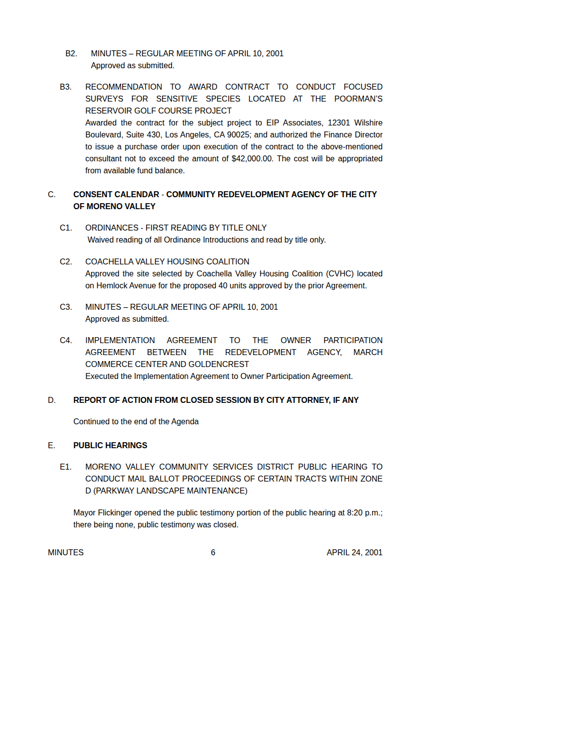B2.
MINUTES – REGULAR MEETING OF APRIL 10, 2001
Approved as submitted.
B3.
RECOMMENDATION TO AWARD CONTRACT TO CONDUCT FOCUSED SURVEYS FOR SENSITIVE SPECIES LOCATED AT THE POORMAN’S RESERVOIR GOLF COURSE PROJECT
Awarded the contract for the subject project to EIP Associates, 12301 Wilshire Boulevard, Suite 430, Los Angeles, CA 90025; and authorized the Finance Director to issue a purchase order upon execution of the contract to the above-mentioned consultant not to exceed the amount of $42,000.00. The cost will be appropriated from available fund balance.
C.
CONSENT CALENDAR - COMMUNITY REDEVELOPMENT AGENCY OF THE CITY OF MORENO VALLEY
C1.
ORDINANCES - FIRST READING BY TITLE ONLY
Waived reading of all Ordinance Introductions and read by title only.
C2.
COACHELLA VALLEY HOUSING COALITION
Approved the site selected by Coachella Valley Housing Coalition (CVHC) located on Hemlock Avenue for the proposed 40 units approved by the prior Agreement.
C3.
MINUTES – REGULAR MEETING OF APRIL 10, 2001
Approved as submitted.
C4.
IMPLEMENTATION AGREEMENT TO THE OWNER PARTICIPATION AGREEMENT BETWEEN THE REDEVELOPMENT AGENCY, MARCH COMMERCE CENTER AND GOLDENCREST
Executed the Implementation Agreement to Owner Participation Agreement.
D.
REPORT OF ACTION FROM CLOSED SESSION BY CITY ATTORNEY, IF ANY
Continued to the end of the Agenda
E.
PUBLIC HEARINGS
E1.
MORENO VALLEY COMMUNITY SERVICES DISTRICT PUBLIC HEARING TO CONDUCT MAIL BALLOT PROCEEDINGS OF CERTAIN TRACTS WITHIN ZONE D (PARKWAY LANDSCAPE MAINTENANCE)
Mayor Flickinger opened the public testimony portion of the public hearing at 8:20 p.m.; there being none, public testimony was closed.
MINUTES
6
APRIL 24, 2001